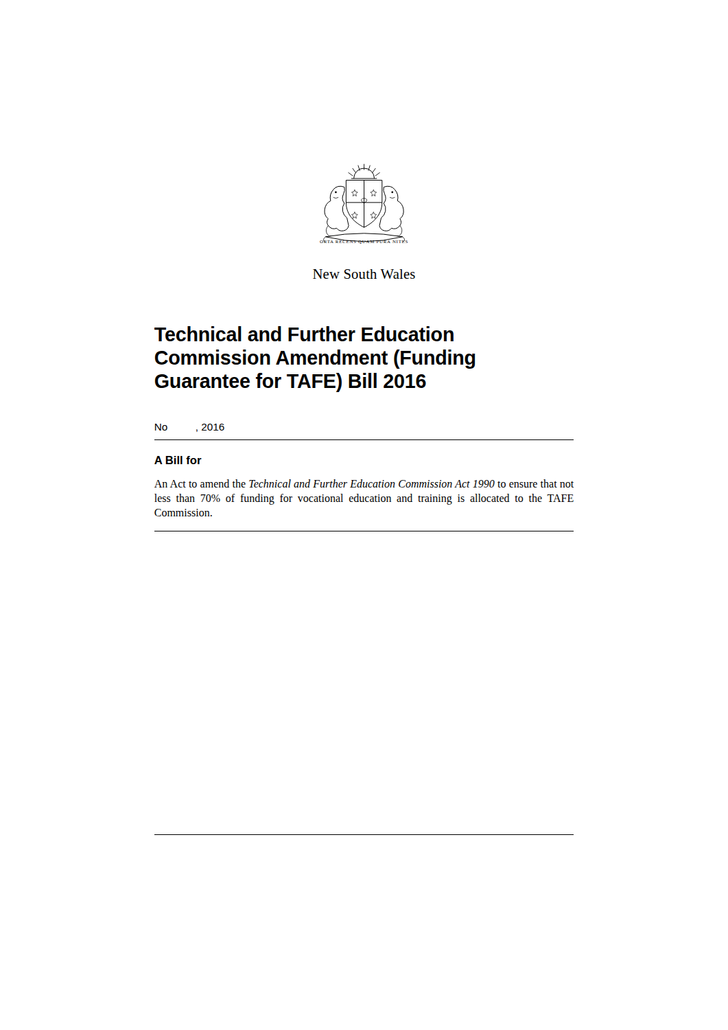ORTA RECENS QUAM PURA NITES
New South Wales
Technical and Further Education Commission Amendment (Funding Guarantee for TAFE) Bill 2016
No , 2016
A Bill for
An Act to amend the Technical and Further Education Commission Act 1990 to ensure that not less than 70% of funding for vocational education and training is allocated to the TAFE Commission.